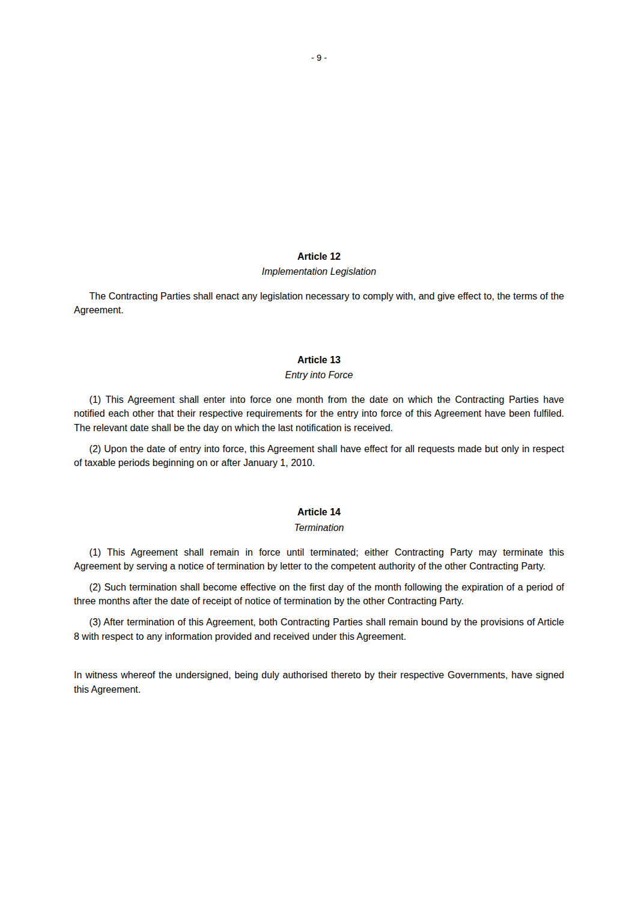- 9 -
Article 12
Implementation Legislation
The Contracting Parties shall enact any legislation necessary to comply with, and give effect to, the terms of the Agreement.
Article 13
Entry into Force
(1) This Agreement shall enter into force one month from the date on which the Contracting Parties have notified each other that their respective requirements for the entry into force of this Agreement have been fulfiled. The relevant date shall be the day on which the last notification is received.
(2) Upon the date of entry into force, this Agreement shall have effect for all requests made but only in respect of taxable periods beginning on or after January 1, 2010.
Article 14
Termination
(1) This Agreement shall remain in force until terminated; either Contracting Party may terminate this Agreement by serving a notice of termination by letter to the competent authority of the other Contracting Party.
(2) Such termination shall become effective on the first day of the month following the expiration of a period of three months after the date of receipt of notice of termination by the other Contracting Party.
(3) After termination of this Agreement, both Contracting Parties shall remain bound by the provisions of Article 8 with respect to any information provided and received under this Agreement.
In witness whereof the undersigned, being duly authorised thereto by their respective Governments, have signed this Agreement.